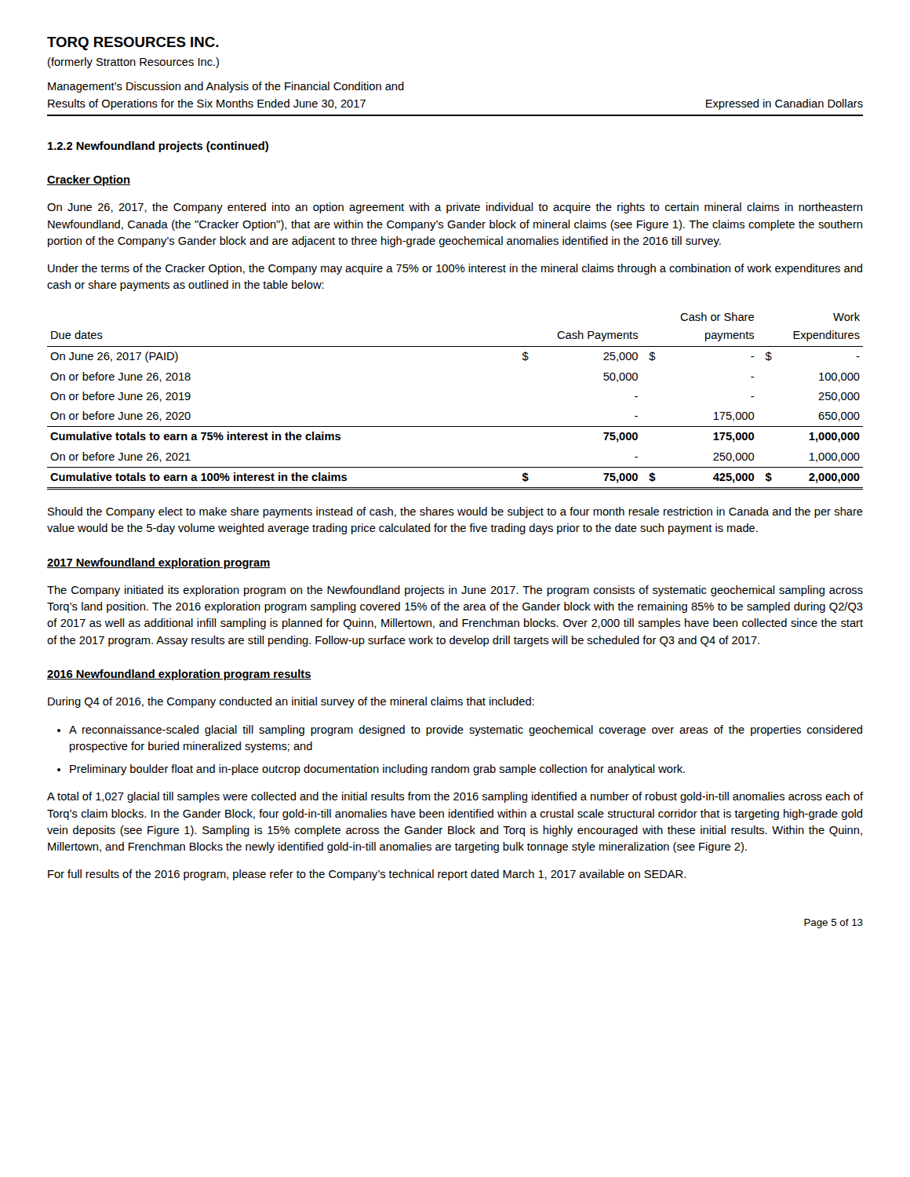TORQ RESOURCES INC.
(formerly Stratton Resources Inc.)
Management’s Discussion and Analysis of the Financial Condition and
Results of Operations for the Six Months Ended June 30, 2017
Expressed in Canadian Dollars
1.2.2 Newfoundland projects (continued)
Cracker Option
On June 26, 2017, the Company entered into an option agreement with a private individual to acquire the rights to certain mineral claims in northeastern Newfoundland, Canada (the "Cracker Option"), that are within the Company’s Gander block of mineral claims (see Figure 1). The claims complete the southern portion of the Company’s Gander block and are adjacent to three high-grade geochemical anomalies identified in the 2016 till survey.
Under the terms of the Cracker Option, the Company may acquire a 75% or 100% interest in the mineral claims through a combination of work expenditures and cash or share payments as outlined in the table below:
| | | | Cash or Share | Work |
| --- | --- | --- | --- | --- |
| Due dates | Cash Payments | payments | Expenditures |
| On June 26, 2017 (PAID) | $ | 25,000 | $ | - | $ | - |
| On or before June 26, 2018 | | 50,000 | | - | | 100,000 |
| On or before June 26, 2019 | | - | | - | | 250,000 |
| On or before June 26, 2020 | | - | | 175,000 | | 650,000 |
| Cumulative totals to earn a 75% interest in the claims | | 75,000 | | 175,000 | | 1,000,000 |
| On or before June 26, 2021 | | - | | 250,000 | | 1,000,000 |
| Cumulative totals to earn a 100% interest in the claims | $ | 75,000 | $ | 425,000 | $ | 2,000,000 |
Should the Company elect to make share payments instead of cash, the shares would be subject to a four month resale restriction in Canada and the per share value would be the 5-day volume weighted average trading price calculated for the five trading days prior to the date such payment is made.
2017 Newfoundland exploration program
The Company initiated its exploration program on the Newfoundland projects in June 2017. The program consists of systematic geochemical sampling across Torq’s land position. The 2016 exploration program sampling covered 15% of the area of the Gander block with the remaining 85% to be sampled during Q2/Q3 of 2017 as well as additional infill sampling is planned for Quinn, Millertown, and Frenchman blocks. Over 2,000 till samples have been collected since the start of the 2017 program. Assay results are still pending. Follow-up surface work to develop drill targets will be scheduled for Q3 and Q4 of 2017.
2016 Newfoundland exploration program results
During Q4 of 2016, the Company conducted an initial survey of the mineral claims that included:
A reconnaissance-scaled glacial till sampling program designed to provide systematic geochemical coverage over areas of the properties considered prospective for buried mineralized systems; and
Preliminary boulder float and in-place outcrop documentation including random grab sample collection for analytical work.
A total of 1,027 glacial till samples were collected and the initial results from the 2016 sampling identified a number of robust gold-in-till anomalies across each of Torq’s claim blocks. In the Gander Block, four gold-in-till anomalies have been identified within a crustal scale structural corridor that is targeting high-grade gold vein deposits (see Figure 1). Sampling is 15% complete across the Gander Block and Torq is highly encouraged with these initial results. Within the Quinn, Millertown, and Frenchman Blocks the newly identified gold-in-till anomalies are targeting bulk tonnage style mineralization (see Figure 2).
For full results of the 2016 program, please refer to the Company’s technical report dated March 1, 2017 available on SEDAR.
Page 5 of 13